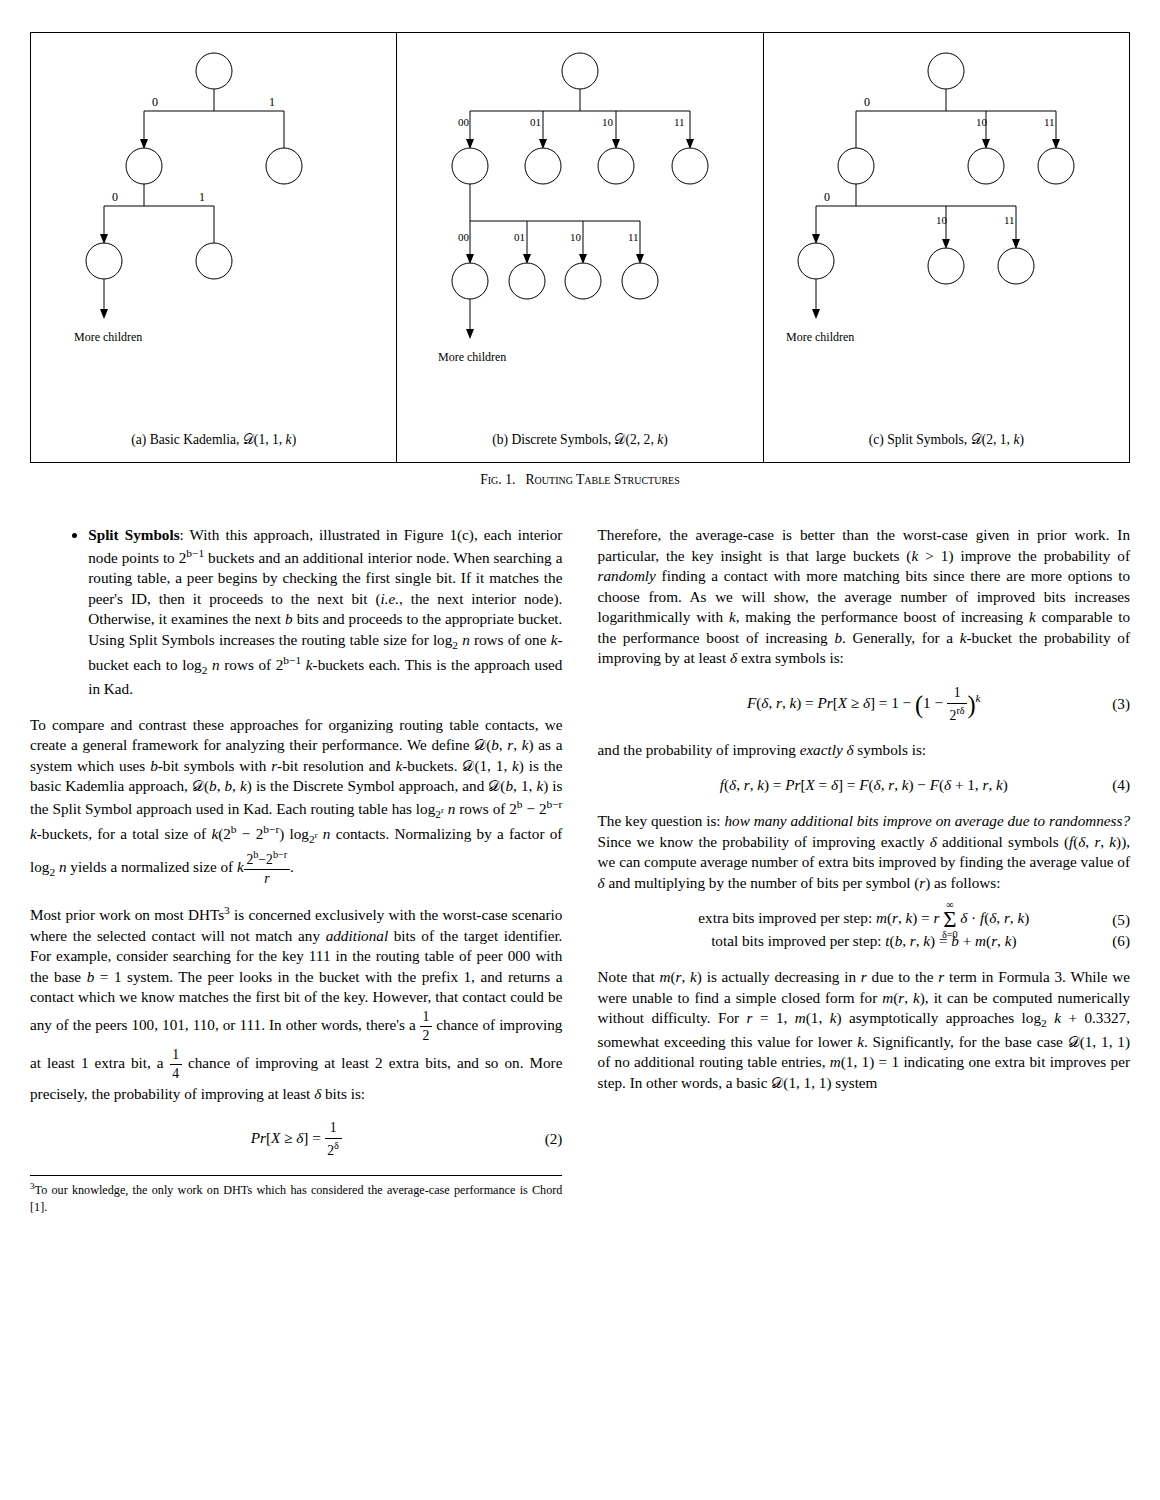0 1 0 1 More children
(a) Basic Kademlia, 𝒟(1, 1, k)
00 01 10 11 00 01 10 11 More children
(b) Discrete Symbols, 𝒟(2, 2, k)
0 10 11 0 10 11 More children
(c) Split Symbols, 𝒟(2, 1, k)
Fig. 1. Routing Table Structures
Split Symbols: With this approach, illustrated in Figure 1(c), each interior node points to 2b−1 buckets and an additional interior node. When searching a routing table, a peer begins by checking the first single bit. If it matches the peer's ID, then it proceeds to the next bit (i.e., the next interior node). Otherwise, it examines the next b bits and proceeds to the appropriate bucket. Using Split Symbols increases the routing table size for log2 n rows of one k-bucket each to log2 n rows of 2b−1 k-buckets each. This is the approach used in Kad.
To compare and contrast these approaches for organizing routing table contacts, we create a general framework for analyzing their performance. We define 𝒟(b, r, k) as a system which uses b-bit symbols with r-bit resolution and k-buckets. 𝒟(1, 1, k) is the basic Kademlia approach, 𝒟(b, b, k) is the Discrete Symbol approach, and 𝒟(b, 1, k) is the Split Symbol approach used in Kad. Each routing table has log2r n rows of 2b − 2b−r k-buckets, for a total size of k(2b − 2b−r) log2r n contacts. Normalizing by a factor of log2 n yields a normalized size of k 2b−2b−r r.
Most prior work on most DHTs3 is concerned exclusively with the worst-case scenario where the selected contact will not match any additional bits of the target identifier. For example, consider searching for the key 111 in the routing table of peer 000 with the base b = 1 system. The peer looks in the bucket with the prefix 1, and returns a contact which we know matches the first bit of the key. However, that contact could be any of the peers 100, 101, 110, or 111. In other words, there's a 12 chance of improving at least 1 extra bit, a 14 chance of improving at least 2 extra bits, and so on. More precisely, the probability of improving at least δ bits is:
Pr[X ≥ δ] = 12δ
(2)
3To our knowledge, the only work on DHTs which has considered the average-case performance is Chord [1].
Therefore, the average-case is better than the worst-case given in prior work. In particular, the key insight is that large buckets (k > 1) improve the probability of randomly finding a contact with more matching bits since there are more options to choose from. As we will show, the average number of improved bits increases logarithmically with k, making the performance boost of increasing k comparable to the performance boost of increasing b. Generally, for a k-bucket the probability of improving by at least δ extra symbols is:
F(δ, r, k) = Pr[X ≥ δ] = 1 − (1 − 12rδ)k
(3)
and the probability of improving exactly δ symbols is:
f(δ, r, k) = Pr[X = δ] = F(δ, r, k) − F(δ + 1, r, k)
(4)
The key question is: how many additional bits improve on average due to randomness? Since we know the probability of improving exactly δ additional symbols (f(δ, r, k)), we can compute average number of extra bits improved by finding the average value of δ and multiplying by the number of bits per symbol (r) as follows:
extra bits improved per step: m(r, k) = r Σ∞δ=0 δ · f(δ, r, k)
(5)
total bits improved per step: t(b, r, k) = b + m(r, k)
(6)
Note that m(r, k) is actually decreasing in r due to the r term in Formula 3. While we were unable to find a simple closed form for m(r, k), it can be computed numerically without difficulty. For r = 1, m(1, k) asymptotically approaches log2 k + 0.3327, somewhat exceeding this value for lower k. Significantly, for the base case 𝒟(1, 1, 1) of no additional routing table entries, m(1, 1) = 1 indicating one extra bit improves per step. In other words, a basic 𝒟(1, 1, 1) system